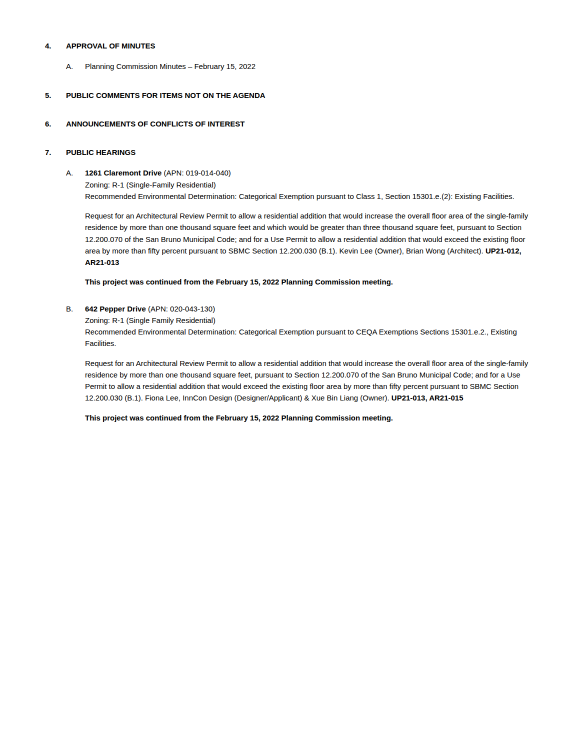4. Approval of Minutes
A. Planning Commission Minutes – February 15, 2022
5. Public Comments for Items Not on the Agenda
6. Announcements of Conflicts of Interest
7. Public Hearings
A.
1261 Claremont Drive (APN: 019-014-040)
Zoning: R-1 (Single-Family Residential)
Recommended Environmental Determination: Categorical Exemption pursuant to Class 1, Section 15301.e.(2): Existing Facilities.
Request for an Architectural Review Permit to allow a residential addition that would increase the overall floor area of the single-family residence by more than one thousand square feet and which would be greater than three thousand square feet, pursuant to Section 12.200.070 of the San Bruno Municipal Code; and for a Use Permit to allow a residential addition that would exceed the existing floor area by more than fifty percent pursuant to SBMC Section 12.200.030 (B.1). Kevin Lee (Owner), Brian Wong (Architect). UP21-012, AR21-013
This project was continued from the February 15, 2022 Planning Commission meeting.
B.
642 Pepper Drive (APN: 020-043-130)
Zoning: R-1 (Single Family Residential)
Recommended Environmental Determination: Categorical Exemption pursuant to CEQA Exemptions Sections 15301.e.2., Existing Facilities.
Request for an Architectural Review Permit to allow a residential addition that would increase the overall floor area of the single-family residence by more than one thousand square feet, pursuant to Section 12.200.070 of the San Bruno Municipal Code; and for a Use Permit to allow a residential addition that would exceed the existing floor area by more than fifty percent pursuant to SBMC Section 12.200.030 (B.1). Fiona Lee, InnCon Design (Designer/Applicant) & Xue Bin Liang (Owner). UP21-013, AR21-015
This project was continued from the February 15, 2022 Planning Commission meeting.